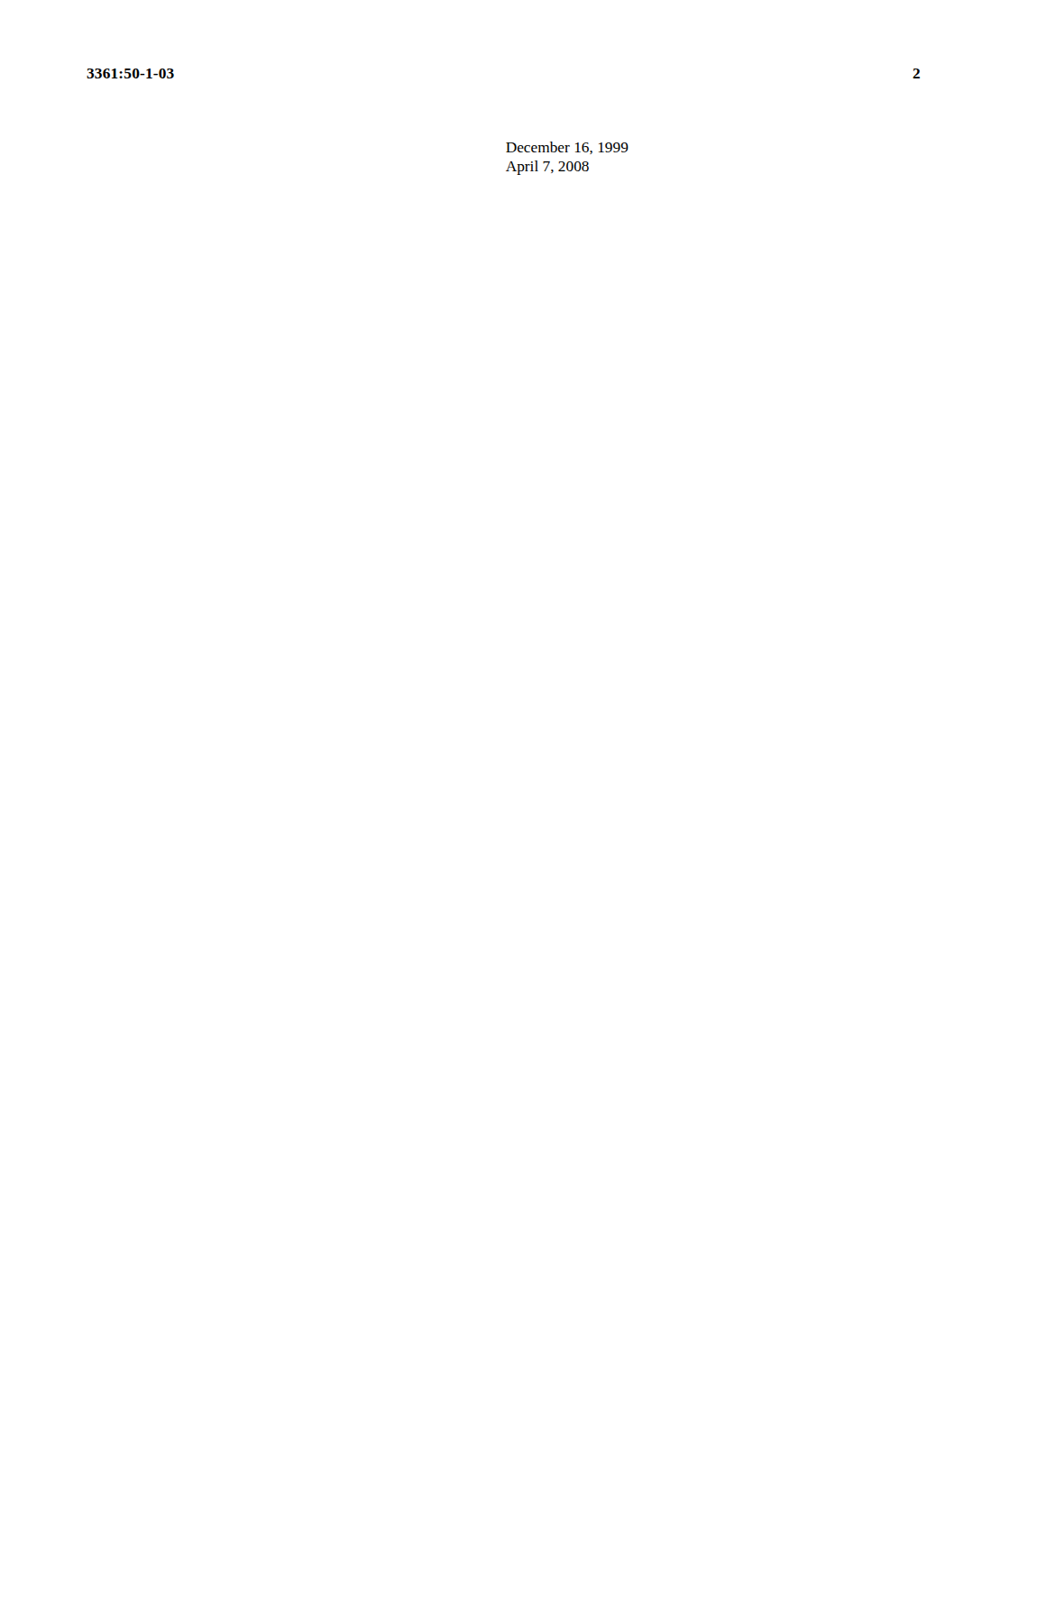3361:50-1-03 2
December 16, 1999
April 7, 2008